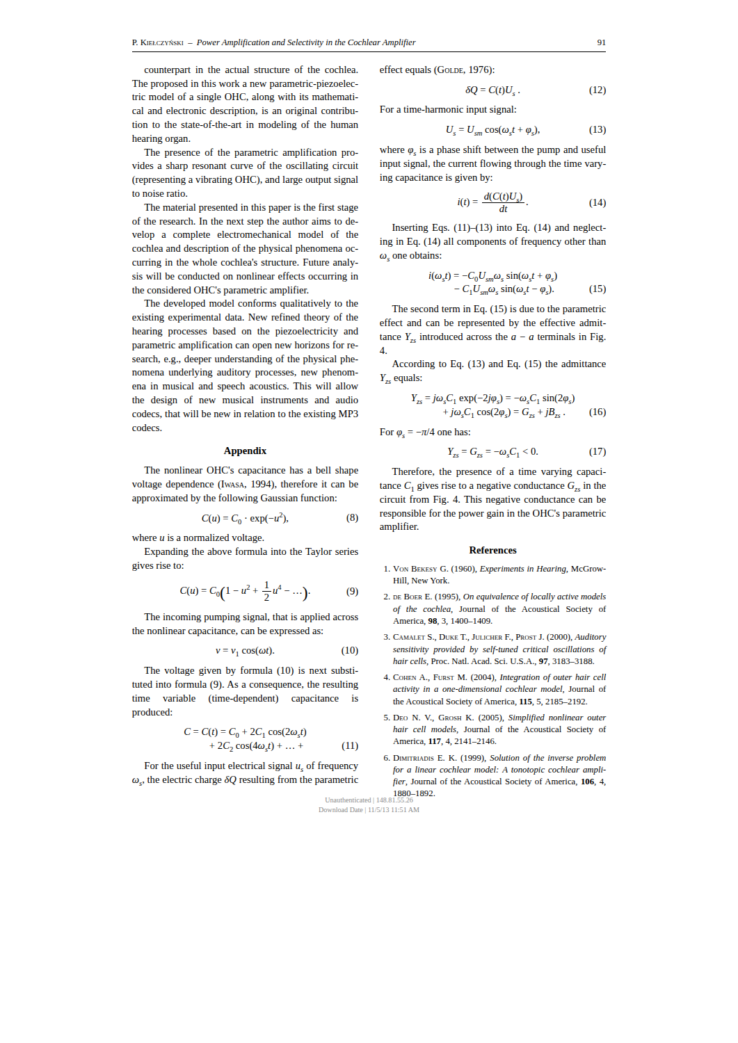P. Kiełczyński – Power Amplification and Selectivity in the Cochlear Amplifier
91
counterpart in the actual structure of the cochlea. The proposed in this work a new parametric-piezoelectric model of a single OHC, along with its mathematical and electronic description, is an original contribution to the state-of-the-art in modeling of the human hearing organ.
The presence of the parametric amplification provides a sharp resonant curve of the oscillating circuit (representing a vibrating OHC), and large output signal to noise ratio.
The material presented in this paper is the first stage of the research. In the next step the author aims to develop a complete electromechanical model of the cochlea and description of the physical phenomena occurring in the whole cochlea's structure. Future analysis will be conducted on nonlinear effects occurring in the considered OHC's parametric amplifier.
The developed model conforms qualitatively to the existing experimental data. New refined theory of the hearing processes based on the piezoelectricity and parametric amplification can open new horizons for research, e.g., deeper understanding of the physical phenomena underlying auditory processes, new phenomena in musical and speech acoustics. This will allow the design of new musical instruments and audio codecs, that will be new in relation to the existing MP3 codecs.
Appendix
The nonlinear OHC's capacitance has a bell shape voltage dependence (Iwasa, 1994), therefore it can be approximated by the following Gaussian function:
C(u) = C0 · exp(−u2), (8)
where u is a normalized voltage.
Expanding the above formula into the Taylor series gives rise to:
C(u) = C0(1 − u2 + 12 u4 − …). (9)
The incoming pumping signal, that is applied across the nonlinear capacitance, can be expressed as:
v = v1 cos(ωt). (10)
The voltage given by formula (10) is next substituted into formula (9). As a consequence, the resulting time variable (time-dependent) capacitance is produced:
C = C(t) = C0 + 2C1 cos(2ωst) + 2C2 cos(4ωst) + … + (11)
For the useful input electrical signal us of frequency ωs, the electric charge δQ resulting from the parametric effect equals (Golde, 1976):
δQ = C(t)Us . (12)
For a time-harmonic input signal:
Us = Usm cos(ωst + φs), (13)
where φs is a phase shift between the pump and useful input signal, the current flowing through the time varying capacitance is given by:
i(t) = d(C(t)Us) dt. (14)
Inserting Eqs. (11)–(13) into Eq. (14) and neglecting in Eq. (14) all components of frequency other than ωs one obtains:
i(ωst) = −C0Usmωs sin(ωst + φs) − C1Usmωs sin(ωst − φs). (15)
The second term in Eq. (15) is due to the parametric effect and can be represented by the effective admittance Yzs introduced across the a − a terminals in Fig. 4.
According to Eq. (13) and Eq. (15) the admittance Yzs equals:
Yzs = jωsC1 exp(−2jφs) = −ωsC1 sin(2φs) + jωsC1 cos(2φs) = Gzs + jBzs . (16)
For φs = −π/4 one has:
Yzs = Gzs = −ωsC1 < 0. (17)
Therefore, the presence of a time varying capacitance C1 gives rise to a negative conductance Gzs in the circuit from Fig. 4. This negative conductance can be responsible for the power gain in the OHC's parametric amplifier.
References
Von Bekesy G. (1960), Experiments in Hearing, McGrow-Hill, New York.
de Boer E. (1995), On equivalence of locally active models of the cochlea, Journal of the Acoustical Society of America, 98, 3, 1400–1409.
Camalet S., Duke T., Julicher F., Prost J. (2000), Auditory sensitivity provided by self-tuned critical oscillations of hair cells, Proc. Natl. Acad. Sci. U.S.A., 97, 3183–3188.
Cohen A., Furst M. (2004), Integration of outer hair cell activity in a one-dimensional cochlear model, Journal of the Acoustical Society of America, 115, 5, 2185–2192.
Deo N. V., Grosh K. (2005), Simplified nonlinear outer hair cell models, Journal of the Acoustical Society of America, 117, 4, 2141–2146.
Dimitriadis E. K. (1999), Solution of the inverse problem for a linear cochlear model: A tonotopic cochlear amplifier, Journal of the Acoustical Society of America, 106, 4, 1880–1892.
Unauthenticated | 148.81.55.26
Download Date | 11/5/13 11:51 AM